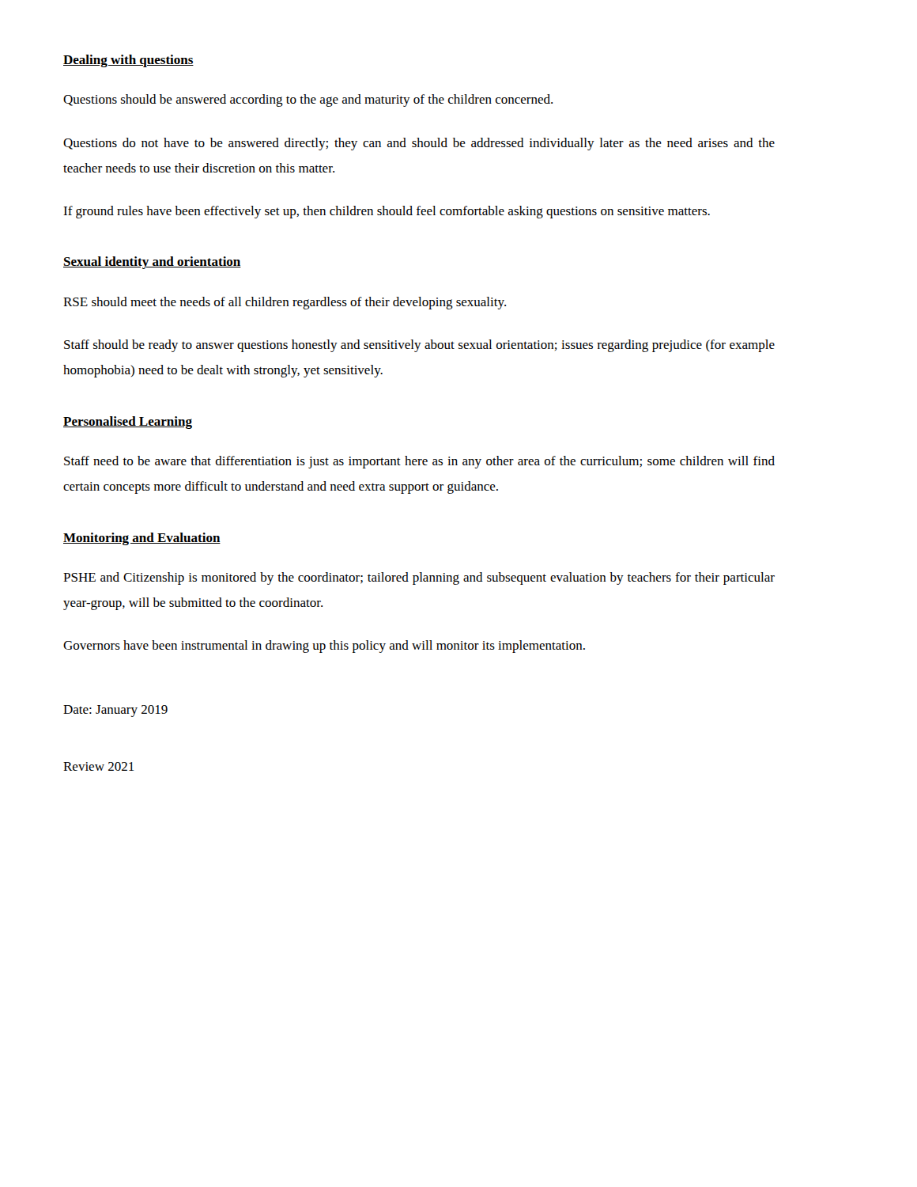Dealing with questions
Questions should be answered according to the age and maturity of the children concerned.
Questions do not have to be answered directly; they can and should be addressed individually later as the need arises and the teacher needs to use their discretion on this matter.
If ground rules have been effectively set up, then children should feel comfortable asking questions on sensitive matters.
Sexual identity and orientation
RSE should meet the needs of all children regardless of their developing sexuality.
Staff should be ready to answer questions honestly and sensitively about sexual orientation; issues regarding prejudice (for example homophobia) need to be dealt with strongly, yet sensitively.
Personalised Learning
Staff need to be aware that differentiation is just as important here as in any other area of the curriculum; some children will find certain concepts more difficult to understand and need extra support or guidance.
Monitoring and Evaluation
PSHE and Citizenship is monitored by the coordinator; tailored planning and subsequent evaluation by teachers for their particular year-group, will be submitted to the coordinator.
Governors have been instrumental in drawing up this policy and will monitor its implementation.
Date: January 2019
Review 2021